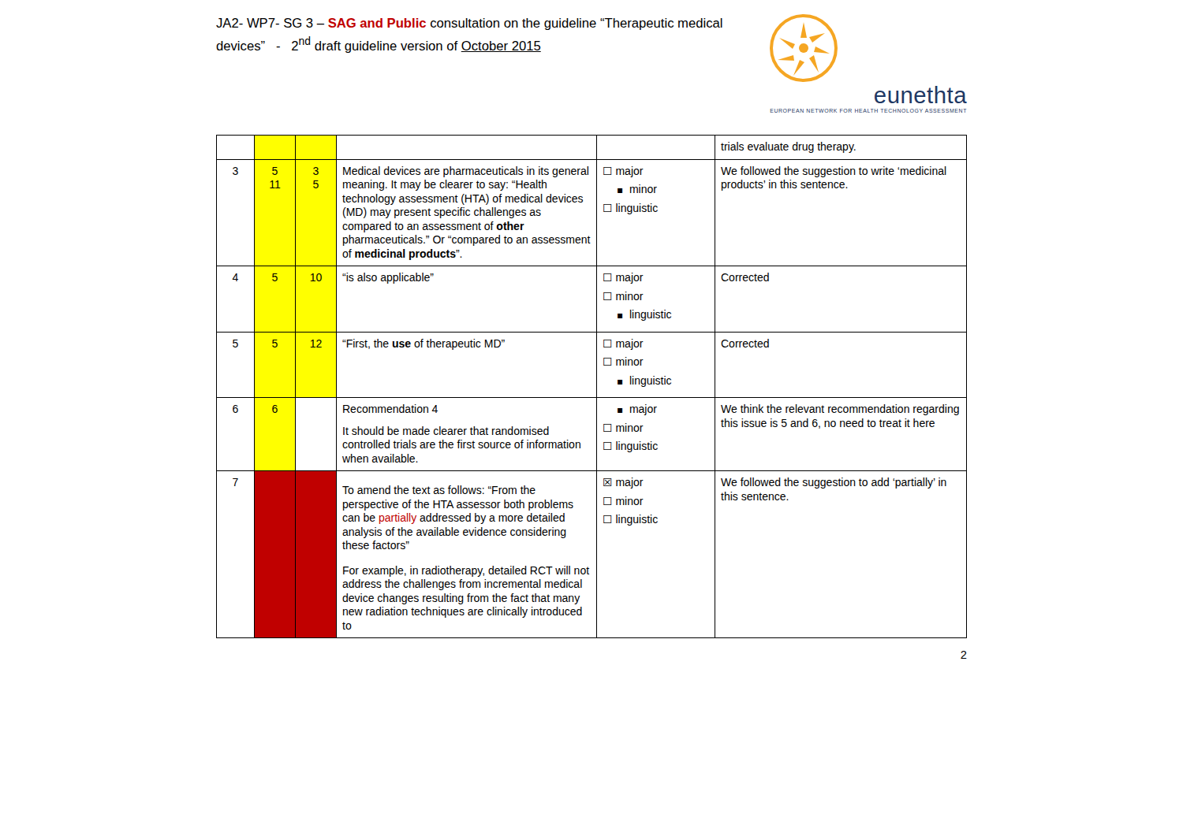JA2- WP7- SG 3 – SAG and Public consultation on the guideline “Therapeutic medical
devices” - 2nd draft guideline version of October 2015
eunethta
European network for Health Technology Assessment
| | | | | | trials evaluate drug therapy. |
| 3 | 5 11 | 3 5 | Medical devices are pharmaceuticals in its general meaning. It may be clearer to say: “Health technology assessment (HTA) of medical devices (MD) may present specific challenges as compared to an assessment of other pharmaceuticals.” Or “compared to an assessment of medicinal products ”. | ☐ major ▪ minor ☐ linguistic | We followed the suggestion to write ‘medicinal products’ in this sentence. |
| 4 | 5 | 10 | “is also applicable” | ☐ major ☐ minor ▪ linguistic | Corrected |
| 5 | 5 | 12 | “First, the use of therapeutic MD” | ☐ major ☐ minor ▪ linguistic | Corrected |
| 6 | 6 | | Recommendation 4 It should be made clearer that randomised controlled trials are the first source of information when available. | ▪ major ☐ minor ☐ linguistic | We think the relevant recommendation regarding this issue is 5 and 6, no need to treat it here |
| 7 | 6 | 21 | To amend the text as follows: “From the perspective of the HTA assessor both problems can be partially addressed by a more detailed analysis of the available evidence considering these factors” For example, in radiotherapy, detailed RCT will not address the challenges from incremental medical device changes resulting from the fact that many new radiation techniques are clinically introduced to | ☒ major ☐ minor ☐ linguistic | We followed the suggestion to add ‘partially’ in this sentence. |
2